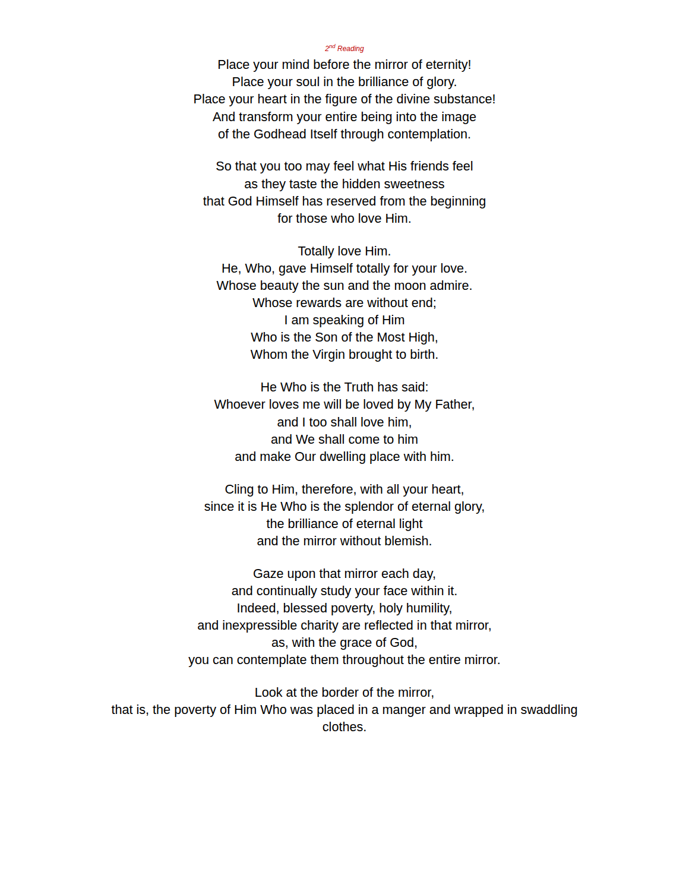2nd Reading
Place your mind before the mirror of eternity!
Place your soul in the brilliance of glory.
Place your heart in the figure of the divine substance!
And transform your entire being into the image
of the Godhead Itself through contemplation.
So that you too may feel what His friends feel
as they taste the hidden sweetness
that God Himself has reserved from the beginning
for those who love Him.
Totally love Him.
He, Who, gave Himself totally for your love.
Whose beauty the sun and the moon admire.
Whose rewards are without end;
I am speaking of Him
Who is the Son of the Most High,
Whom the Virgin brought to birth.
He Who is the Truth has said:
Whoever loves me will be loved by My Father,
and I too shall love him,
and We shall come to him
and make Our dwelling place with him.
Cling to Him, therefore, with all your heart,
since it is He Who is the splendor of eternal glory,
the brilliance of eternal light
and the mirror without blemish.
Gaze upon that mirror each day,
and continually study your face within it.
Indeed, blessed poverty, holy humility,
and inexpressible charity are reflected in that mirror,
as, with the grace of God,
you can contemplate them throughout the entire mirror.
Look at the border of the mirror,
that is, the poverty of Him Who was placed in a manger and wrapped in swaddling clothes.